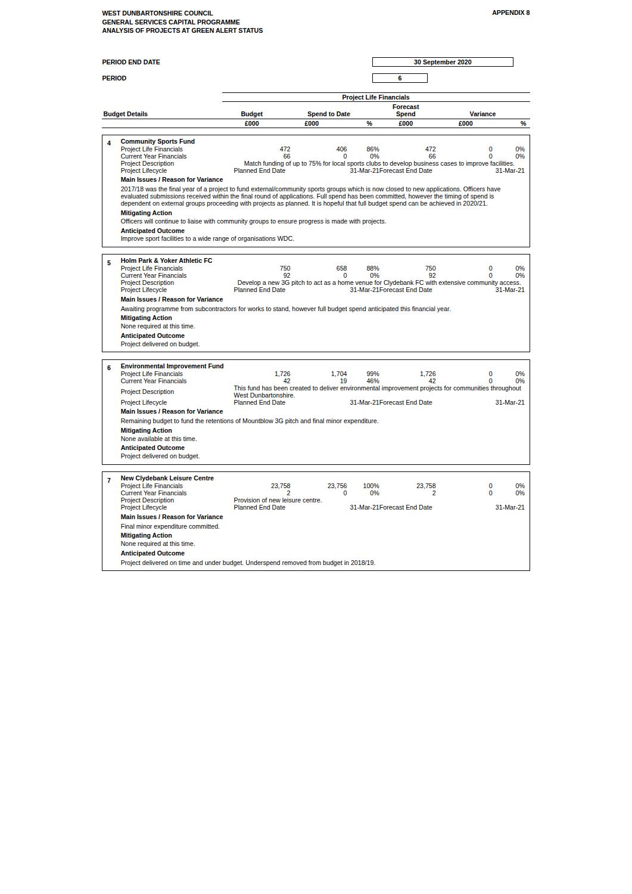WEST DUNBARTONSHIRE COUNCIL
GENERAL SERVICES CAPITAL PROGRAMME
ANALYSIS OF PROJECTS AT GREEN ALERT STATUS
APPENDIX 8
PERIOD END DATE
30 September 2020
PERIOD
6
| | Project Life Financials |
| Budget Details | Budget | Spend to Date | Forecast Spend | Variance |
| | £000 | £000 | % | £000 | £000 | % |
4
Community Sports Fund
| Project Life Financials | 472 | 406 | 86% | 472 | 0 | 0% |
| Current Year Financials | 66 | 0 | 0% | 66 | 0 | 0% |
| Project Description | Match funding of up to 75% for local sports clubs to develop business cases to improve facilities. |
| Project Lifecycle | Planned End Date | 31-Mar-21 | Forecast End Date | 31-Mar-21 |
Main Issues / Reason for Variance
2017/18 was the final year of a project to fund external/community sports groups which is now closed to new applications. Officers have evaluated submissions received within the final round of applications. Full spend has been committed, however the timing of spend is dependent on external groups proceeding with projects as planned. It is hopeful that full budget spend can be achieved in 2020/21.
Mitigating Action
Officers will continue to liaise with community groups to ensure progress is made with projects.
Anticipated Outcome
Improve sport facilities to a wide range of organisations WDC.
5
Holm Park & Yoker Athletic FC
| Project Life Financials | 750 | 658 | 88% | 750 | 0 | 0% |
| Current Year Financials | 92 | 0 | 0% | 92 | 0 | 0% |
| Project Description | Develop a new 3G pitch to act as a home venue for Clydebank FC with extensive community access. |
| Project Lifecycle | Planned End Date | 31-Mar-21 | Forecast End Date | 31-Mar-21 |
Main Issues / Reason for Variance
Awaiting programme from subcontractors for works to stand, however full budget spend anticipated this financial year.
Mitigating Action
None required at this time.
Anticipated Outcome
Project delivered on budget.
6
Environmental Improvement Fund
| Project Life Financials | 1,726 | 1,704 | 99% | 1,726 | 0 | 0% |
| Current Year Financials | 42 | 19 | 46% | 42 | 0 | 0% |
| Project Description | This fund has been created to deliver environmental improvement projects for communities throughout West Dunbartonshire. |
| Project Lifecycle | Planned End Date | 31-Mar-21 | Forecast End Date | 31-Mar-21 |
Main Issues / Reason for Variance
Remaining budget to fund the retentions of Mountblow 3G pitch and final minor expenditure.
Mitigating Action
None available at this time.
Anticipated Outcome
Project delivered on budget.
7
New Clydebank Leisure Centre
| Project Life Financials | 23,758 | 23,756 | 100% | 23,758 | 0 | 0% |
| Current Year Financials | 2 | 0 | 0% | 2 | 0 | 0% |
| Project Description | Provision of new leisure centre. |
| Project Lifecycle | Planned End Date | 31-Mar-21 | Forecast End Date | 31-Mar-21 |
Main Issues / Reason for Variance
Final minor expenditure committed.
Mitigating Action
None required at this time.
Anticipated Outcome
Project delivered on time and under budget. Underspend removed from budget in 2018/19.